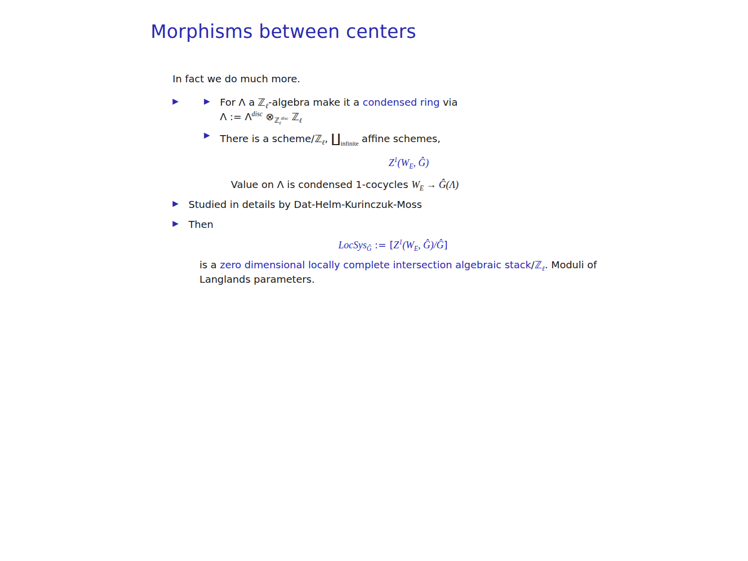Morphisms between centers
In fact we do much more.
For Λ a ℤℓ-algebra make it a condensed ring via
Λ := Λdisc ⊗ℤℓdisc ℤℓ
There is a scheme/ℤℓ, ∐infinite affine schemes,
Z1(WE, Ĝ)
Value on Λ is condensed 1-cocycles WE → Ĝ(Λ)
Studied in details by Dat-Helm-Kurinczuk-Moss
Then
LocSysĜ := [Z1(WE, Ĝ)/Ĝ]
is a zero dimensional locally complete intersection algebraic stack/ℤℓ. Moduli of Langlands parameters.